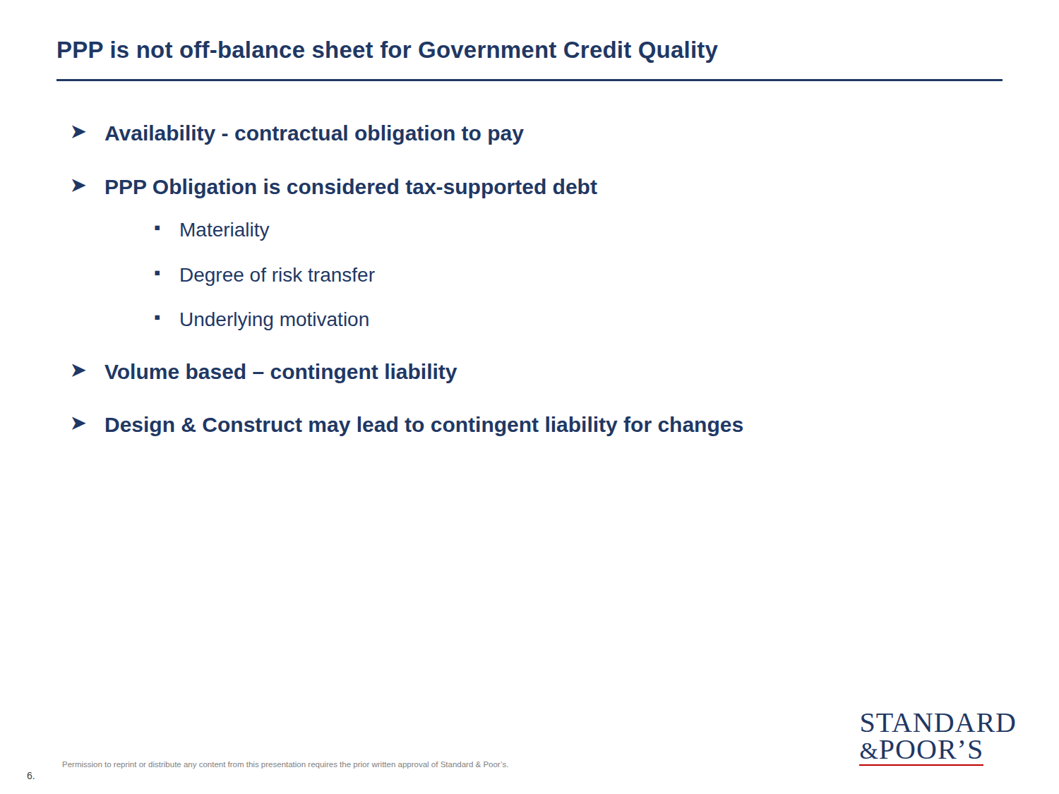PPP is not off-balance sheet for Government Credit Quality
Availability - contractual obligation to pay
PPP Obligation is considered tax-supported debt
Materiality
Degree of risk transfer
Underlying motivation
Volume based – contingent liability
Design & Construct may lead to contingent liability for changes
Permission to reprint or distribute any content from this presentation requires the prior written approval of Standard & Poor’s.
6.
STANDARD
&POOR’S